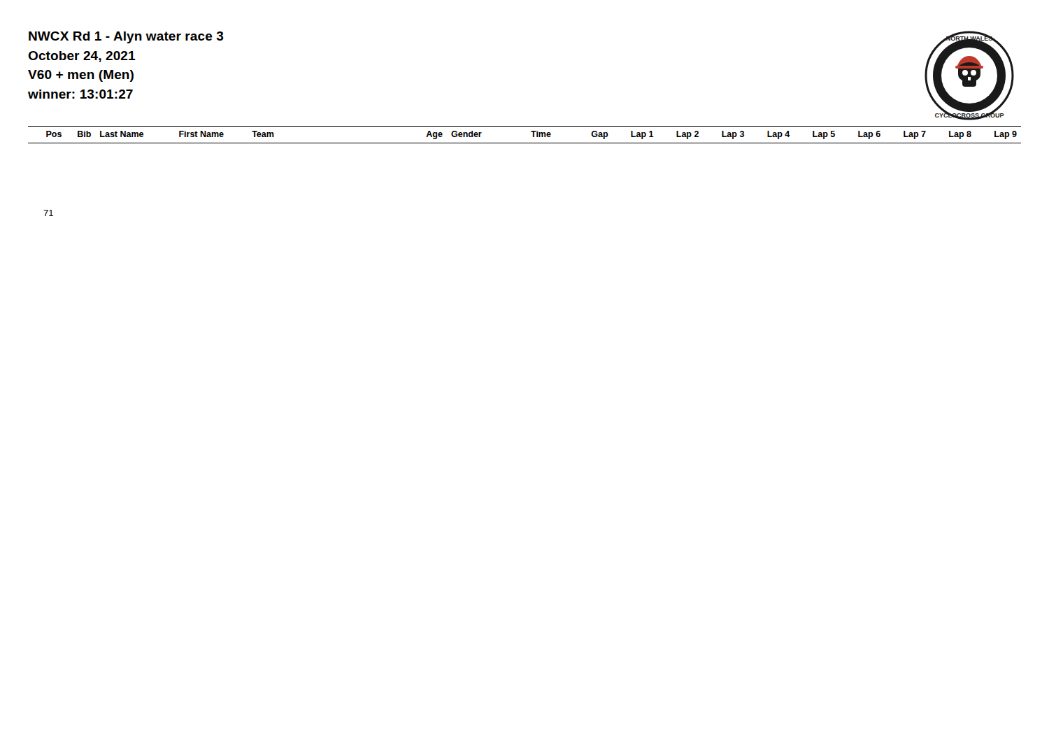NWCX Rd 1 - Alyn water race 3
October 24, 2021
V60 + men (Men)
winner: 13:01:27
North Wales Cyclocross Group NORTH WALES CYCLOCROSS GROUP
| Pos | Bib | Last Name | First Name | Team | Age | Gender | Time | Gap | Lap 1 | Lap 2 | Lap 3 | Lap 4 | Lap 5 | Lap 6 | Lap 7 | Lap 8 | Lap 9 |
| --- | --- | --- | --- | --- | --- | --- | --- | --- | --- | --- | --- | --- | --- | --- | --- | --- | --- |
71